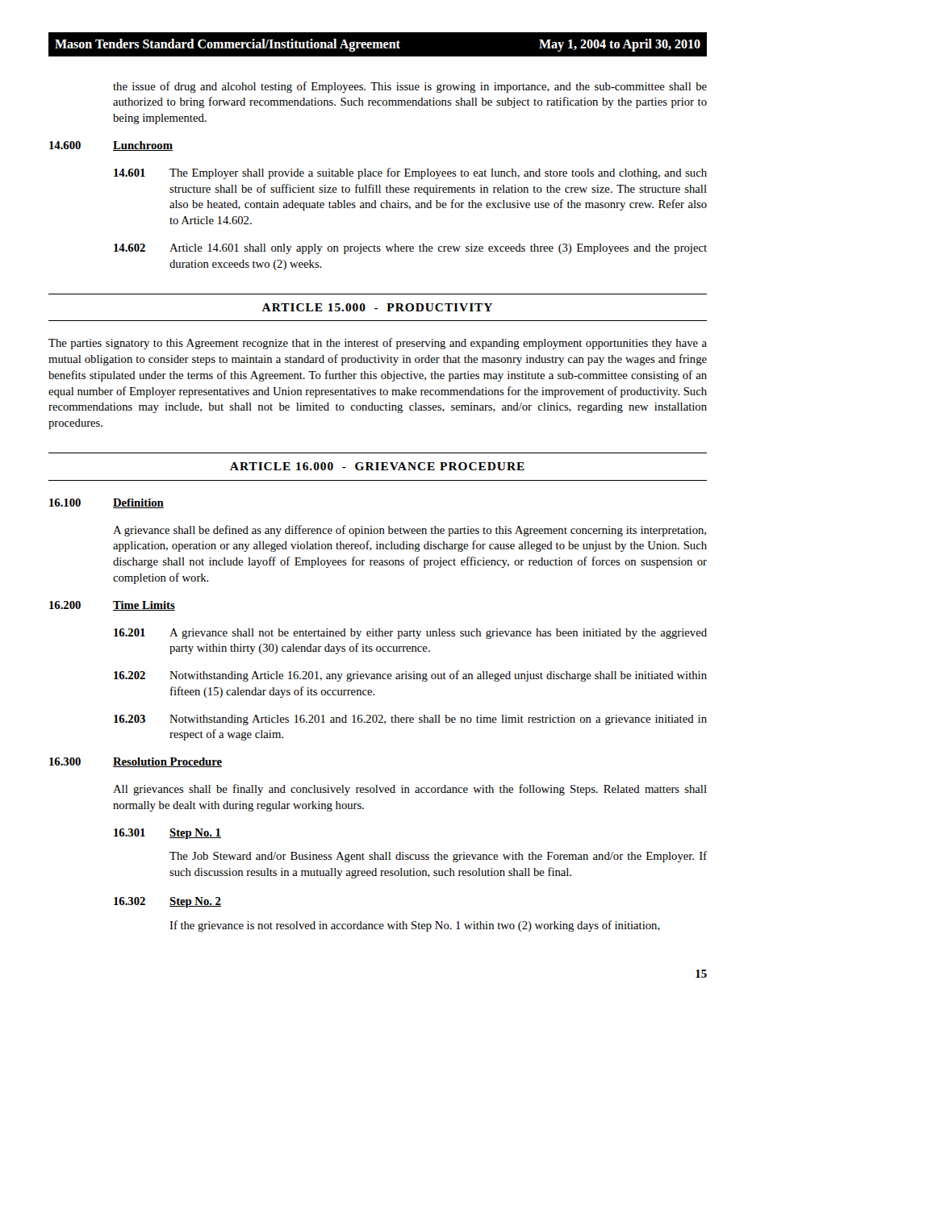Mason Tenders Standard Commercial/Institutional Agreement May 1, 2004 to April 30, 2010
the issue of drug and alcohol testing of Employees. This issue is growing in importance, and the sub-committee shall be authorized to bring forward recommendations. Such recommendations shall be subject to ratification by the parties prior to being implemented.
14.600
Lunchroom
14.601
The Employer shall provide a suitable place for Employees to eat lunch, and store tools and clothing, and such structure shall be of sufficient size to fulfill these requirements in relation to the crew size. The structure shall also be heated, contain adequate tables and chairs, and be for the exclusive use of the masonry crew. Refer also to Article 14.602.
14.602
Article 14.601 shall only apply on projects where the crew size exceeds three (3) Employees and the project duration exceeds two (2) weeks.
ARTICLE 15.000 - PRODUCTIVITY
The parties signatory to this Agreement recognize that in the interest of preserving and expanding employment opportunities they have a mutual obligation to consider steps to maintain a standard of productivity in order that the masonry industry can pay the wages and fringe benefits stipulated under the terms of this Agreement. To further this objective, the parties may institute a sub-committee consisting of an equal number of Employer representatives and Union representatives to make recommendations for the improvement of productivity. Such recommendations may include, but shall not be limited to conducting classes, seminars, and/or clinics, regarding new installation procedures.
ARTICLE 16.000 - GRIEVANCE PROCEDURE
16.100
Definition
A grievance shall be defined as any difference of opinion between the parties to this Agreement concerning its interpretation, application, operation or any alleged violation thereof, including discharge for cause alleged to be unjust by the Union. Such discharge shall not include layoff of Employees for reasons of project efficiency, or reduction of forces on suspension or completion of work.
16.200
Time Limits
16.201
A grievance shall not be entertained by either party unless such grievance has been initiated by the aggrieved party within thirty (30) calendar days of its occurrence.
16.202
Notwithstanding Article 16.201, any grievance arising out of an alleged unjust discharge shall be initiated within fifteen (15) calendar days of its occurrence.
16.203
Notwithstanding Articles 16.201 and 16.202, there shall be no time limit restriction on a grievance initiated in respect of a wage claim.
16.300
Resolution Procedure
All grievances shall be finally and conclusively resolved in accordance with the following Steps. Related matters shall normally be dealt with during regular working hours.
16.301
Step No. 1
The Job Steward and/or Business Agent shall discuss the grievance with the Foreman and/or the Employer. If such discussion results in a mutually agreed resolution, such resolution shall be final.
16.302
Step No. 2
If the grievance is not resolved in accordance with Step No. 1 within two (2) working days of initiation,
15